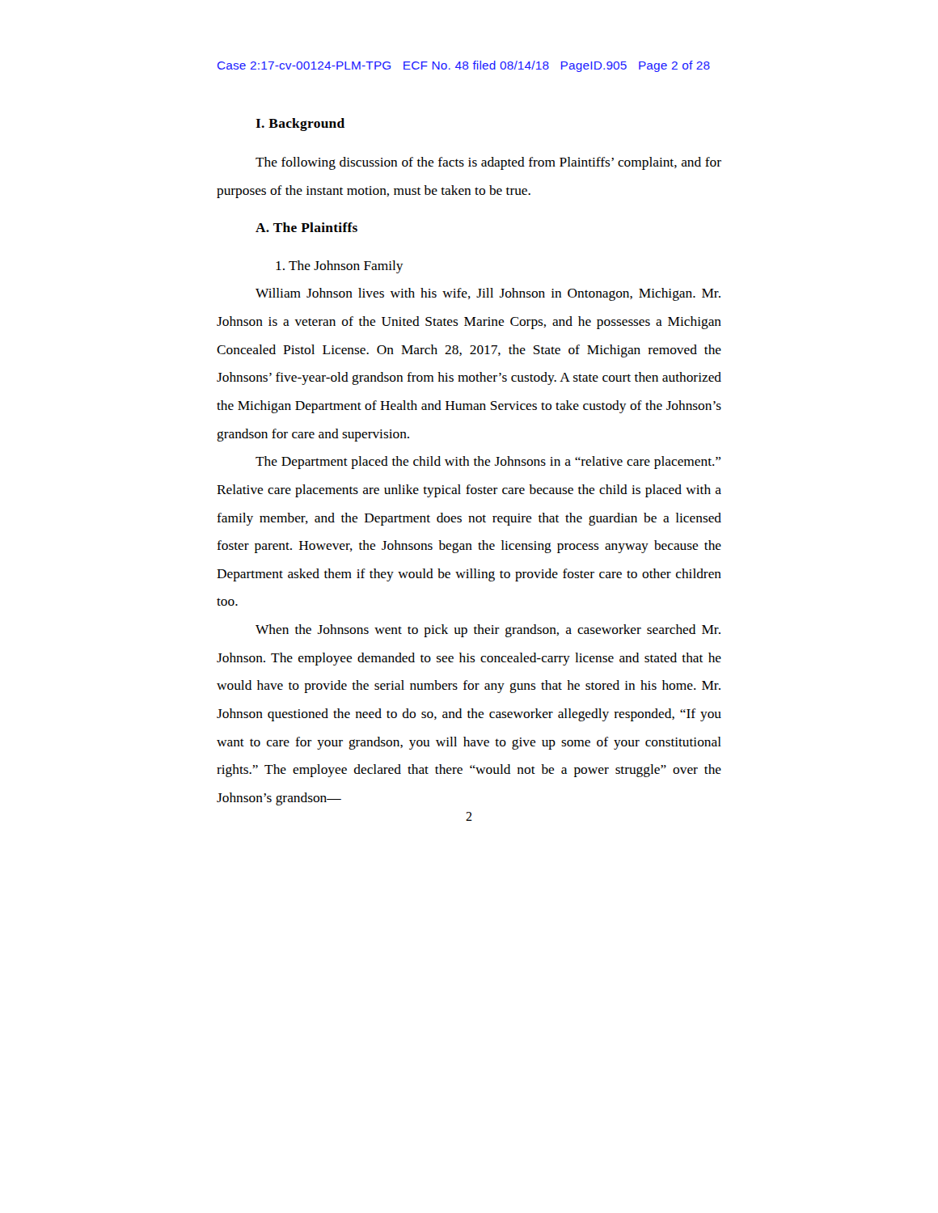Case 2:17-cv-00124-PLM-TPG ECF No. 48 filed 08/14/18 PageID.905 Page 2 of 28
I. Background
The following discussion of the facts is adapted from Plaintiffs’ complaint, and for purposes of the instant motion, must be taken to be true.
A. The Plaintiffs
1. The Johnson Family
William Johnson lives with his wife, Jill Johnson in Ontonagon, Michigan. Mr. Johnson is a veteran of the United States Marine Corps, and he possesses a Michigan Concealed Pistol License. On March 28, 2017, the State of Michigan removed the Johnsons’ five-year-old grandson from his mother’s custody. A state court then authorized the Michigan Department of Health and Human Services to take custody of the Johnson’s grandson for care and supervision.
The Department placed the child with the Johnsons in a “relative care placement.” Relative care placements are unlike typical foster care because the child is placed with a family member, and the Department does not require that the guardian be a licensed foster parent. However, the Johnsons began the licensing process anyway because the Department asked them if they would be willing to provide foster care to other children too.
When the Johnsons went to pick up their grandson, a caseworker searched Mr. Johnson. The employee demanded to see his concealed-carry license and stated that he would have to provide the serial numbers for any guns that he stored in his home. Mr. Johnson questioned the need to do so, and the caseworker allegedly responded, “If you want to care for your grandson, you will have to give up some of your constitutional rights.” The employee declared that there “would not be a power struggle” over the Johnson’s grandson—
2